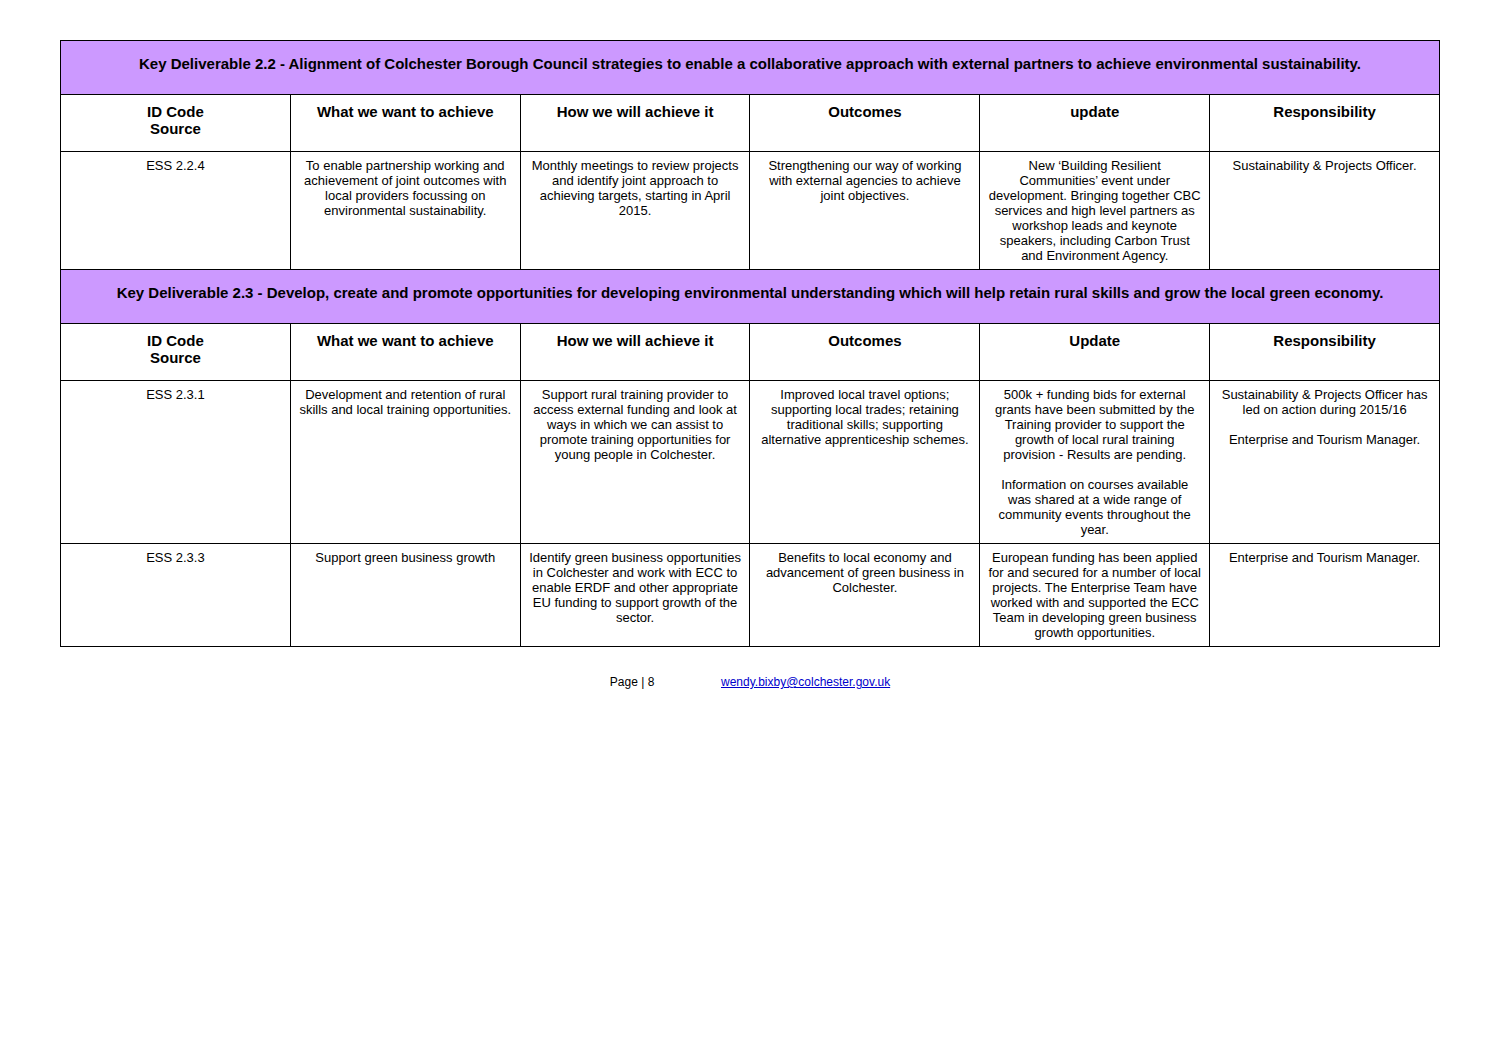| Key Deliverable 2.2 - Alignment of Colchester Borough Council strategies to enable a collaborative approach with external partners to achieve environmental sustainability. |
| ID Code Source | What we want to achieve | How we will achieve it | Outcomes | update | Responsibility |
| ESS 2.2.4 | To enable partnership working and achievement of joint outcomes with local providers focussing on environmental sustainability. | Monthly meetings to review projects and identify joint approach to achieving targets, starting in April 2015. | Strengthening our way of working with external agencies to achieve joint objectives. | New ‘Building Resilient Communities’ event under development. Bringing together CBC services and high level partners as workshop leads and keynote speakers, including Carbon Trust and Environment Agency. | Sustainability & Projects Officer. |
| Key Deliverable 2.3 - Develop, create and promote opportunities for developing environmental understanding which will help retain rural skills and grow the local green economy. |
| ID Code Source | What we want to achieve | How we will achieve it | Outcomes | Update | Responsibility |
| ESS 2.3.1 | Development and retention of rural skills and local training opportunities. | Support rural training provider to access external funding and look at ways in which we can assist to promote training opportunities for young people in Colchester. | Improved local travel options; supporting local trades; retaining traditional skills; supporting alternative apprenticeship schemes. | 500k + funding bids for external grants have been submitted by the Training provider to support the growth of local rural training provision - Results are pending. Information on courses available was shared at a wide range of community events throughout the year. | Sustainability & Projects Officer has led on action during 2015/16 Enterprise and Tourism Manager. |
| ESS 2.3.3 | Support green business growth | Identify green business opportunities in Colchester and work with ECC to enable ERDF and other appropriate EU funding to support growth of the sector. | Benefits to local economy and advancement of green business in Colchester. | European funding has been applied for and secured for a number of local projects. The Enterprise Team have worked with and supported the ECC Team in developing green business growth opportunities. | Enterprise and Tourism Manager. |
Page | 8 wendy.bixby@colchester.gov.uk